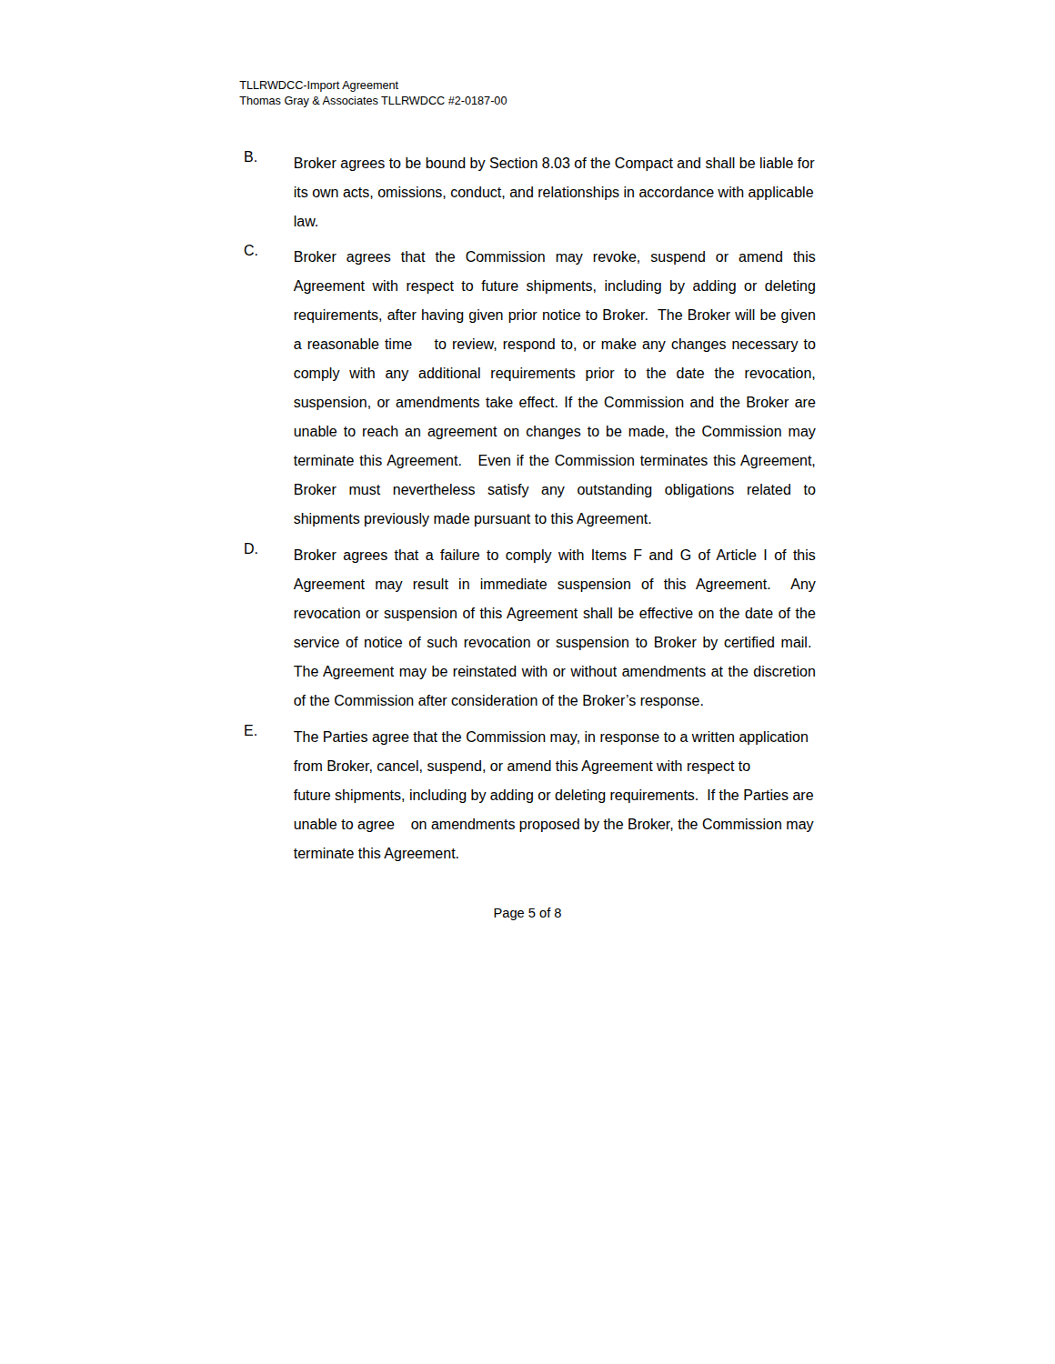TLLRWDCC-Import Agreement
Thomas Gray & Associates TLLRWDCC #2-0187-00
B.
Broker agrees to be bound by Section 8.03 of the Compact and shall be liable for its own acts, omissions, conduct, and relationships in accordance with applicable law.
C.
Broker agrees that the Commission may revoke, suspend or amend this Agreement with respect to future shipments, including by adding or deleting requirements, after having given prior notice to Broker. The Broker will be given a reasonable time to review, respond to, or make any changes necessary to comply with any additional requirements prior to the date the revocation, suspension, or amendments take effect. If the Commission and the Broker are unable to reach an agreement on changes to be made, the Commission may terminate this Agreement. Even if the Commission terminates this Agreement, Broker must nevertheless satisfy any outstanding obligations related to shipments previously made pursuant to this Agreement.
D.
Broker agrees that a failure to comply with Items F and G of Article I of this Agreement may result in immediate suspension of this Agreement. Any revocation or suspension of this Agreement shall be effective on the date of the service of notice of such revocation or suspension to Broker by certified mail. The Agreement may be reinstated with or without amendments at the discretion of the Commission after consideration of the Broker’s response.
E.
The Parties agree that the Commission may, in response to a written application from Broker, cancel, suspend, or amend this Agreement with respect to future shipments, including by adding or deleting requirements. If the Parties are unable to agree on amendments proposed by the Broker, the Commission may terminate this Agreement.
Page 5 of 8